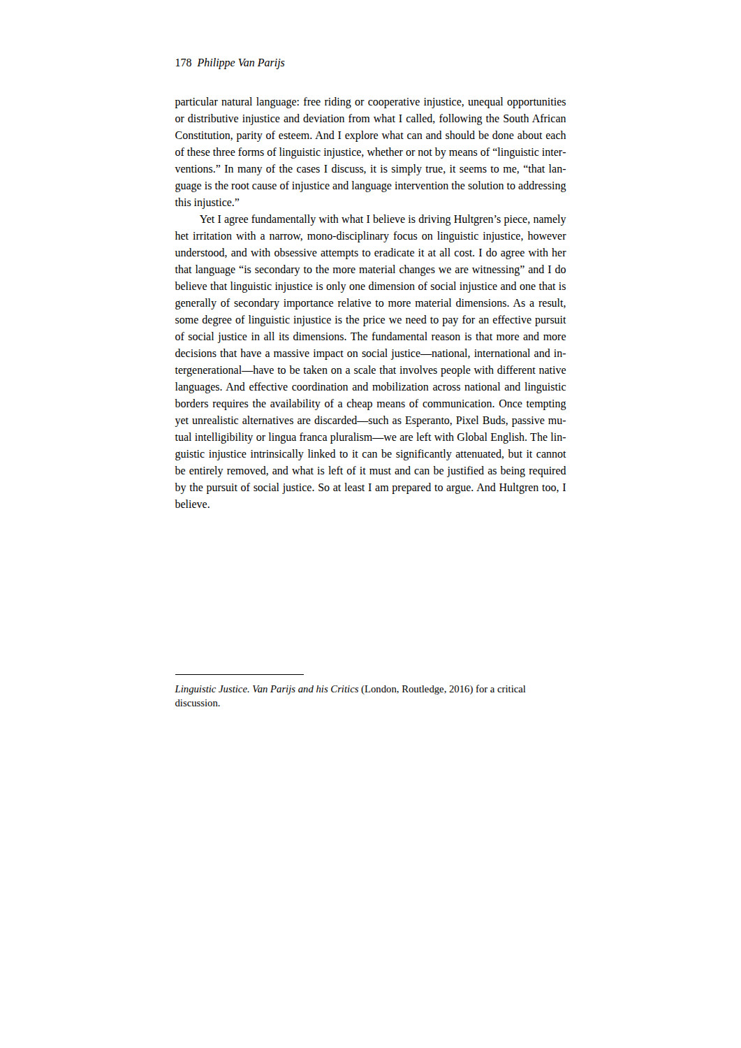178 Philippe Van Parijs
particular natural language: free riding or cooperative injustice, unequal opportunities or distributive injustice and deviation from what I called, following the South African Constitution, parity of esteem. And I explore what can and should be done about each of these three forms of linguistic injustice, whether or not by means of “linguistic interventions.” In many of the cases I discuss, it is simply true, it seems to me, “that language is the root cause of injustice and language intervention the solution to addressing this injustice.”
Yet I agree fundamentally with what I believe is driving Hultgren’s piece, namely het irritation with a narrow, mono-disciplinary focus on linguistic injustice, however understood, and with obsessive attempts to eradicate it at all cost. I do agree with her that language “is secondary to the more material changes we are witnessing” and I do believe that linguistic injustice is only one dimension of social injustice and one that is generally of secondary importance relative to more material dimensions. As a result, some degree of linguistic injustice is the price we need to pay for an effective pursuit of social justice in all its dimensions. The fundamental reason is that more and more decisions that have a massive impact on social justice—national, international and intergenerational—have to be taken on a scale that involves people with different native languages. And effective coordination and mobilization across national and linguistic borders requires the availability of a cheap means of communication. Once tempting yet unrealistic alternatives are discarded—such as Esperanto, Pixel Buds, passive mutual intelligibility or lingua franca pluralism—we are left with Global English. The linguistic injustice intrinsically linked to it can be significantly attenuated, but it cannot be entirely removed, and what is left of it must and can be justified as being required by the pursuit of social justice. So at least I am prepared to argue. And Hultgren too, I believe.
Linguistic Justice. Van Parijs and his Critics (London, Routledge, 2016) for a critical discussion.